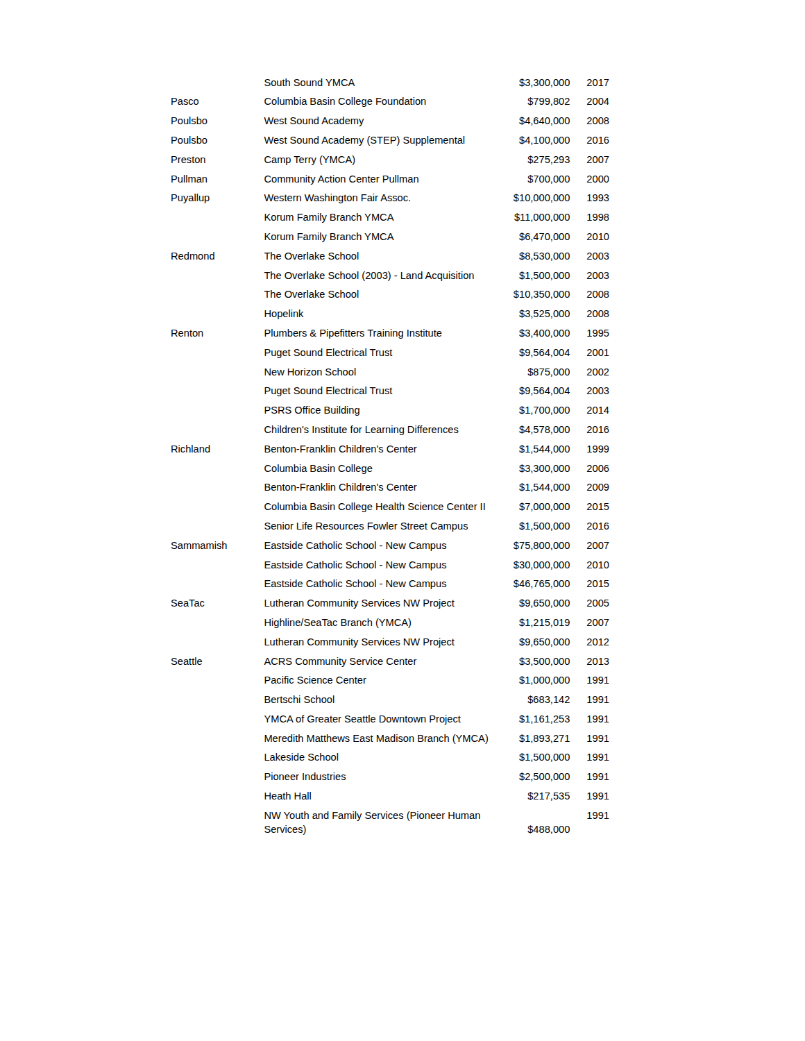| | South Sound YMCA | $3,300,000 | 2017 |
| Pasco | Columbia Basin College Foundation | $799,802 | 2004 |
| Poulsbo | West Sound Academy | $4,640,000 | 2008 |
| Poulsbo | West Sound Academy (STEP) Supplemental | $4,100,000 | 2016 |
| Preston | Camp Terry (YMCA) | $275,293 | 2007 |
| Pullman | Community Action Center Pullman | $700,000 | 2000 |
| Puyallup | Western Washington Fair Assoc. | $10,000,000 | 1993 |
| | Korum Family Branch YMCA | $11,000,000 | 1998 |
| | Korum Family Branch YMCA | $6,470,000 | 2010 |
| Redmond | The Overlake School | $8,530,000 | 2003 |
| | The Overlake School (2003) - Land Acquisition | $1,500,000 | 2003 |
| | The Overlake School | $10,350,000 | 2008 |
| | Hopelink | $3,525,000 | 2008 |
| Renton | Plumbers & Pipefitters Training Institute | $3,400,000 | 1995 |
| | Puget Sound Electrical Trust | $9,564,004 | 2001 |
| | New Horizon School | $875,000 | 2002 |
| | Puget Sound Electrical Trust | $9,564,004 | 2003 |
| | PSRS Office Building | $1,700,000 | 2014 |
| | Children's Institute for Learning Differences | $4,578,000 | 2016 |
| Richland | Benton-Franklin Children's Center | $1,544,000 | 1999 |
| | Columbia Basin College | $3,300,000 | 2006 |
| | Benton-Franklin Children's Center | $1,544,000 | 2009 |
| | Columbia Basin College Health Science Center II | $7,000,000 | 2015 |
| | Senior Life Resources Fowler Street Campus | $1,500,000 | 2016 |
| Sammamish | Eastside Catholic School - New Campus | $75,800,000 | 2007 |
| | Eastside Catholic School - New Campus | $30,000,000 | 2010 |
| | Eastside Catholic School - New Campus | $46,765,000 | 2015 |
| SeaTac | Lutheran Community Services NW Project | $9,650,000 | 2005 |
| | Highline/SeaTac Branch (YMCA) | $1,215,019 | 2007 |
| | Lutheran Community Services NW Project | $9,650,000 | 2012 |
| Seattle | ACRS Community Service Center | $3,500,000 | 2013 |
| | Pacific Science Center | $1,000,000 | 1991 |
| | Bertschi School | $683,142 | 1991 |
| | YMCA of Greater Seattle Downtown Project | $1,161,253 | 1991 |
| | Meredith Matthews East Madison Branch (YMCA) | $1,893,271 | 1991 |
| | Lakeside School | $1,500,000 | 1991 |
| | Pioneer Industries | $2,500,000 | 1991 |
| | Heath Hall | $217,535 | 1991 |
| | NW Youth and Family Services (Pioneer Human Services) | $488,000 | 1991 |